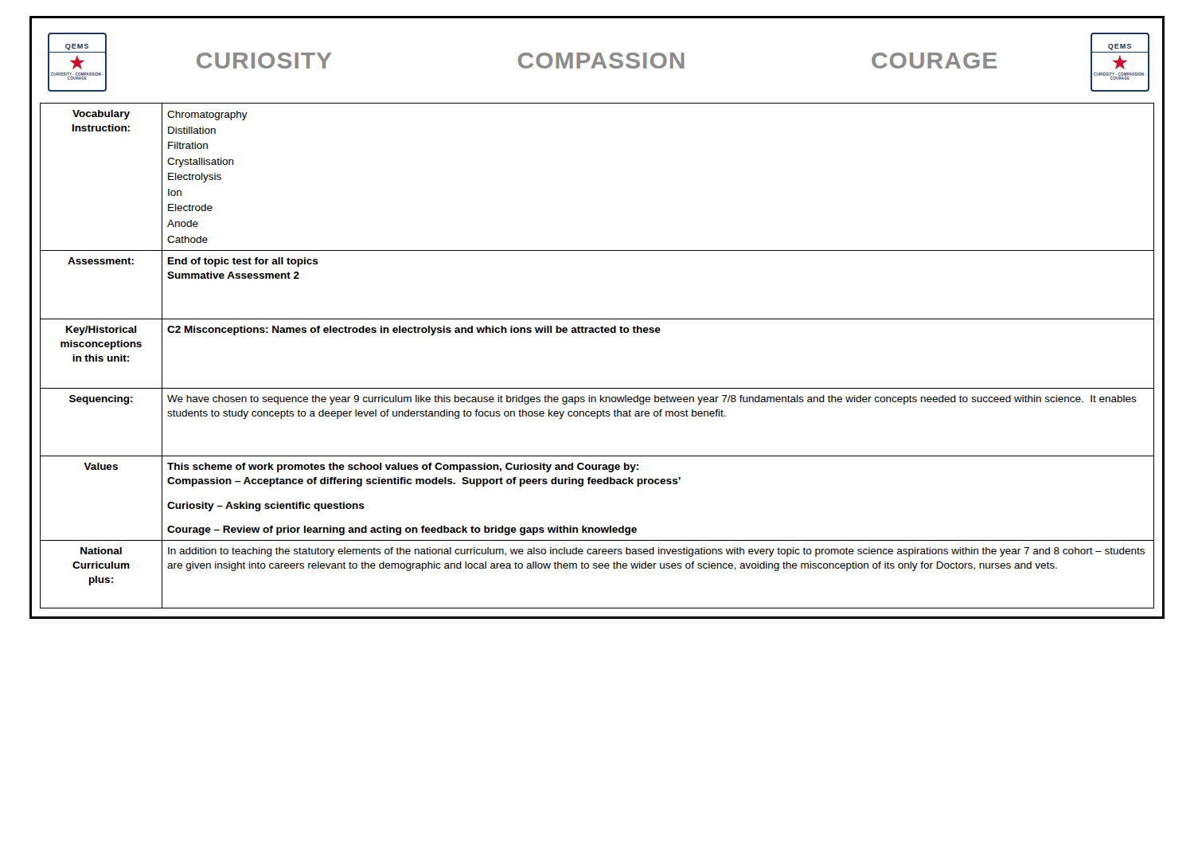QEMS
★
CURIOSITY · COMPASSION · COURAGE
CURIOSITY COMPASSION COURAGE
QEMS
★
CURIOSITY · COMPASSION · COURAGE
| Vocabulary Instruction: | Chromatography Distillation Filtration Crystallisation Electrolysis Ion Electrode Anode Cathode |
| Assessment: | End of topic test for all topics Summative Assessment 2 |
| Key/Historical misconceptions in this unit: | C2 Misconceptions: Names of electrodes in electrolysis and which ions will be attracted to these |
| Sequencing: | We have chosen to sequence the year 9 curriculum like this because it bridges the gaps in knowledge between year 7/8 fundamentals and the wider concepts needed to succeed within science. It enables students to study concepts to a deeper level of understanding to focus on those key concepts that are of most benefit. |
| Values | This scheme of work promotes the school values of Compassion, Curiosity and Courage by: Compassion – Acceptance of differing scientific models. Support of peers during feedback process’ Curiosity – Asking scientific questions Courage – Review of prior learning and acting on feedback to bridge gaps within knowledge |
| National Curriculum plus: | In addition to teaching the statutory elements of the national curriculum, we also include careers based investigations with every topic to promote science aspirations within the year 7 and 8 cohort – students are given insight into careers relevant to the demographic and local area to allow them to see the wider uses of science, avoiding the misconception of its only for Doctors, nurses and vets. |